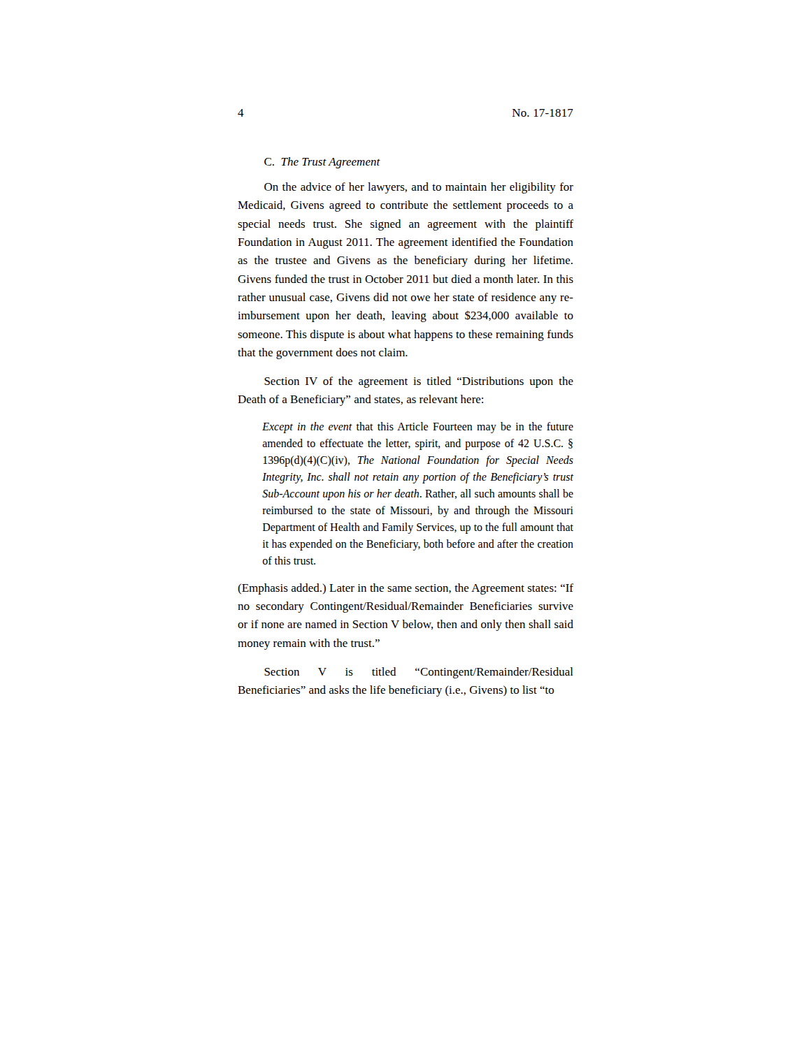4 No. 17-1817
C. The Trust Agreement
On the advice of her lawyers, and to maintain her eligibility for Medicaid, Givens agreed to contribute the settlement proceeds to a special needs trust. She signed an agreement with the plaintiff Foundation in August 2011. The agreement identified the Foundation as the trustee and Givens as the beneficiary during her lifetime. Givens funded the trust in October 2011 but died a month later. In this rather unusual case, Givens did not owe her state of residence any reimbursement upon her death, leaving about $234,000 available to someone. This dispute is about what happens to these remaining funds that the government does not claim.
Section IV of the agreement is titled “Distributions upon the Death of a Beneficiary” and states, as relevant here:
Except in the event that this Article Fourteen may be in the future amended to effectuate the letter, spirit, and purpose of 42 U.S.C. § 1396p(d)(4)(C)(iv), The National Foundation for Special Needs Integrity, Inc. shall not retain any portion of the Beneficiary’s trust Sub-Account upon his or her death. Rather, all such amounts shall be reimbursed to the state of Missouri, by and through the Missouri Department of Health and Family Services, up to the full amount that it has expended on the Beneficiary, both before and after the creation of this trust.
(Emphasis added.) Later in the same section, the Agreement states: “If no secondary Contingent/Residual/Remainder Beneficiaries survive or if none are named in Section V below, then and only then shall said money remain with the trust.”
Section V is titled “Contingent/Remainder/Residual Beneficiaries” and asks the life beneficiary (i.e., Givens) to list “to